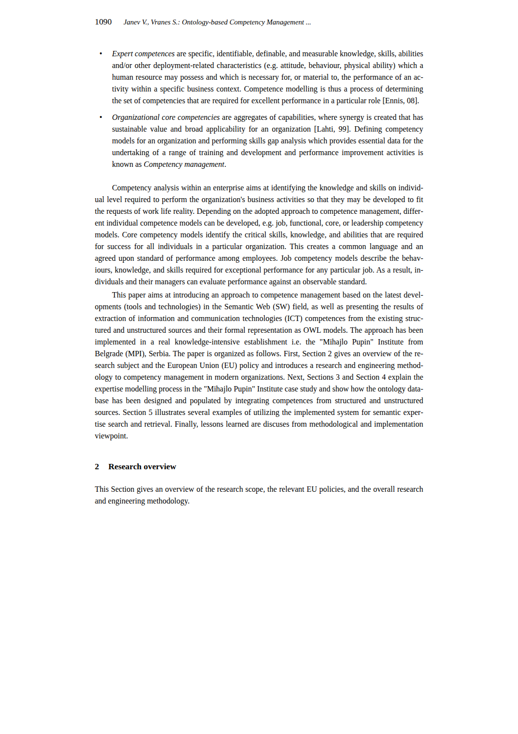1090 Janev V., Vranes S.: Ontology-based Competency Management ...
Expert competences are specific, identifiable, definable, and measurable knowledge, skills, abilities and/or other deployment-related characteristics (e.g. attitude, behaviour, physical ability) which a human resource may possess and which is necessary for, or material to, the performance of an activity within a specific business context. Competence modelling is thus a process of determining the set of competencies that are required for excellent performance in a particular role [Ennis, 08].
Organizational core competencies are aggregates of capabilities, where synergy is created that has sustainable value and broad applicability for an organization [Lahti, 99]. Defining competency models for an organization and performing skills gap analysis which provides essential data for the undertaking of a range of training and development and performance improvement activities is known as Competency management.
Competency analysis within an enterprise aims at identifying the knowledge and skills on individual level required to perform the organization's business activities so that they may be developed to fit the requests of work life reality. Depending on the adopted approach to competence management, different individual competence models can be developed, e.g. job, functional, core, or leadership competency models. Core competency models identify the critical skills, knowledge, and abilities that are required for success for all individuals in a particular organization. This creates a common language and an agreed upon standard of performance among employees. Job competency models describe the behaviours, knowledge, and skills required for exceptional performance for any particular job. As a result, individuals and their managers can evaluate performance against an observable standard.
This paper aims at introducing an approach to competence management based on the latest developments (tools and technologies) in the Semantic Web (SW) field, as well as presenting the results of extraction of information and communication technologies (ICT) competences from the existing structured and unstructured sources and their formal representation as OWL models. The approach has been implemented in a real knowledge-intensive establishment i.e. the "Mihajlo Pupin" Institute from Belgrade (MPI), Serbia. The paper is organized as follows. First, Section 2 gives an overview of the research subject and the European Union (EU) policy and introduces a research and engineering methodology to competency management in modern organizations. Next, Sections 3 and Section 4 explain the expertise modelling process in the "Mihajlo Pupin" Institute case study and show how the ontology database has been designed and populated by integrating competences from structured and unstructured sources. Section 5 illustrates several examples of utilizing the implemented system for semantic expertise search and retrieval. Finally, lessons learned are discuses from methodological and implementation viewpoint.
2 Research overview
This Section gives an overview of the research scope, the relevant EU policies, and the overall research and engineering methodology.